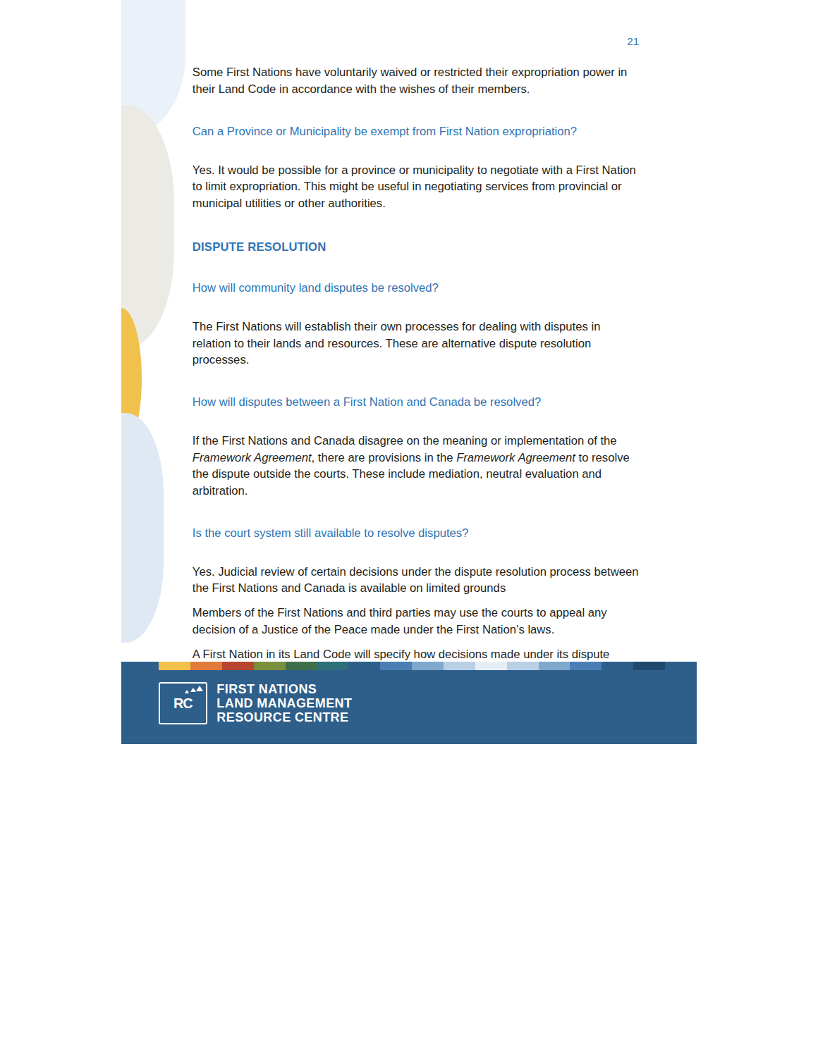21
Some First Nations have voluntarily waived or restricted their expropriation power in their Land Code in accordance with the wishes of their members.
Can a Province or Municipality be exempt from First Nation expropriation?
Yes. It would be possible for a province or municipality to negotiate with a First Nation to limit expropriation. This might be useful in negotiating services from provincial or municipal utilities or other authorities.
DISPUTE RESOLUTION
How will community land disputes be resolved?
The First Nations will establish their own processes for dealing with disputes in relation to their lands and resources. These are alternative dispute resolution processes.
How will disputes between a First Nation and Canada be resolved?
If the First Nations and Canada disagree on the meaning or implementation of the Framework Agreement, there are provisions in the Framework Agreement to resolve the dispute outside the courts. These include mediation, neutral evaluation and arbitration.
Is the court system still available to resolve disputes?
Yes. Judicial review of certain decisions under the dispute resolution process between the First Nations and Canada is available on limited grounds
Members of the First Nations and third parties may use the courts to appeal any decision of a Justice of the Peace made under the First Nation’s laws.
A First Nation in its Land Code will specify how decisions made under its dispute resolution process are to be appealed.
RC
First Nations
Land Management
Resource Centre